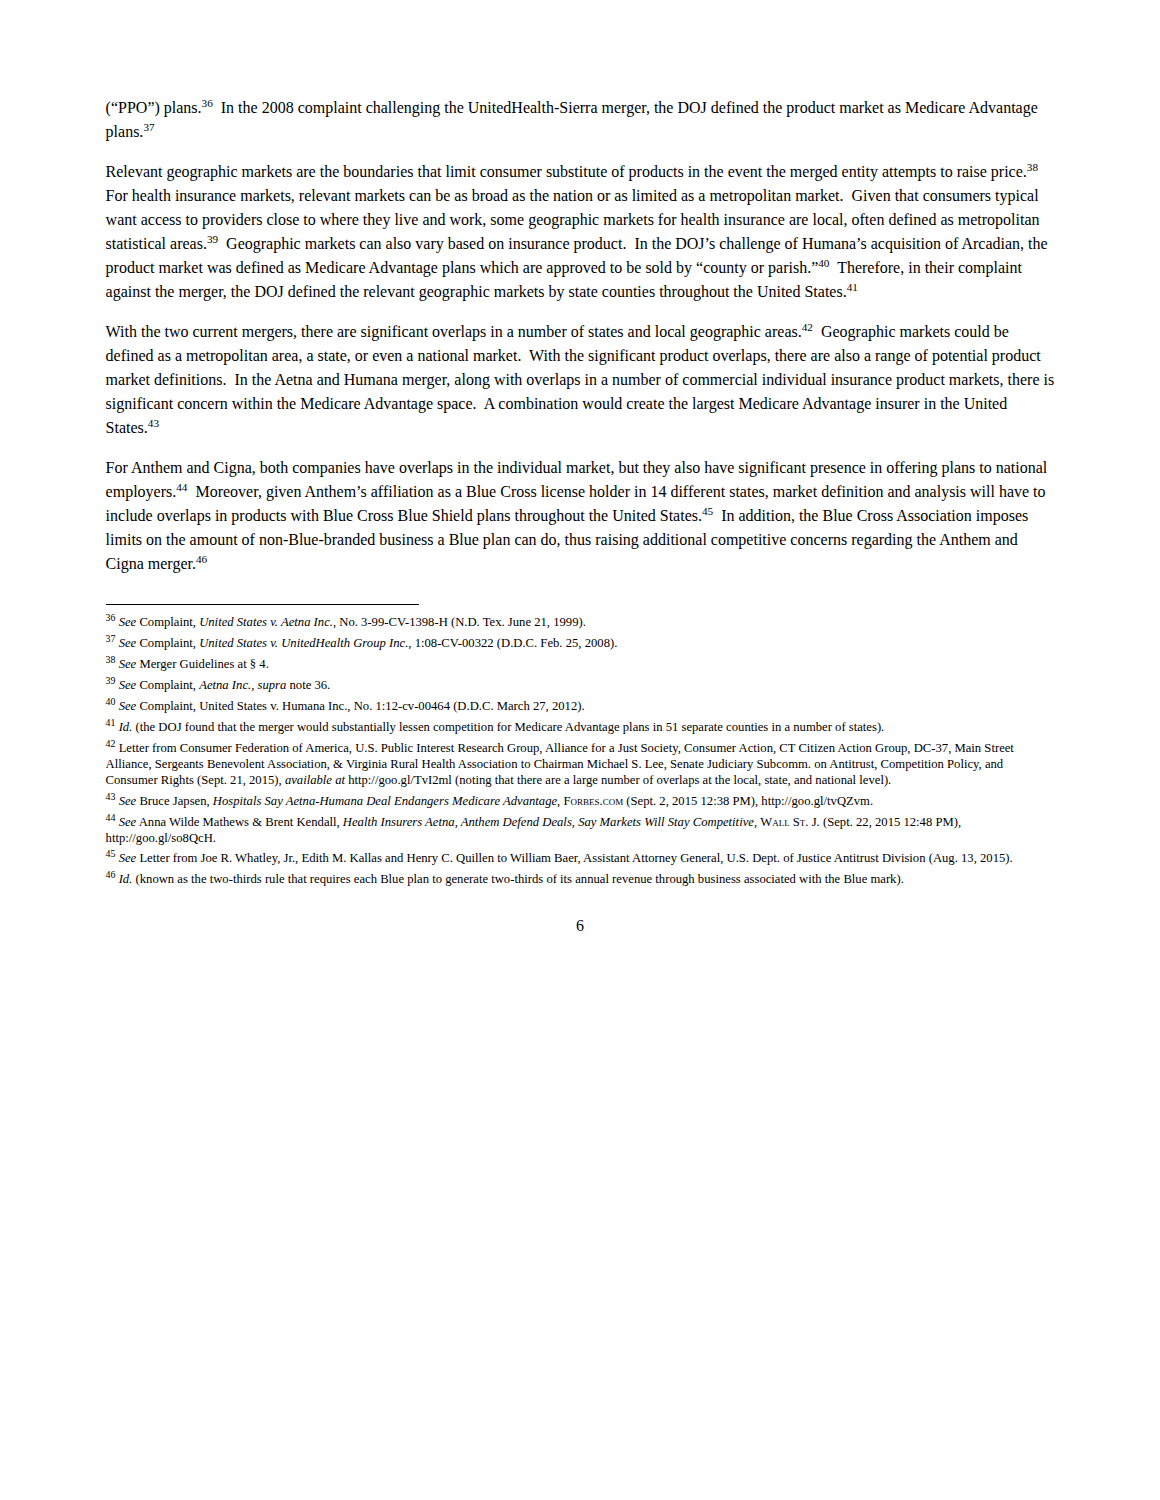(“PPO”) plans.36 In the 2008 complaint challenging the UnitedHealth-Sierra merger, the DOJ defined the product market as Medicare Advantage plans.37
Relevant geographic markets are the boundaries that limit consumer substitute of products in the event the merged entity attempts to raise price.38 For health insurance markets, relevant markets can be as broad as the nation or as limited as a metropolitan market. Given that consumers typical want access to providers close to where they live and work, some geographic markets for health insurance are local, often defined as metropolitan statistical areas.39 Geographic markets can also vary based on insurance product. In the DOJ’s challenge of Humana’s acquisition of Arcadian, the product market was defined as Medicare Advantage plans which are approved to be sold by “county or parish.”40 Therefore, in their complaint against the merger, the DOJ defined the relevant geographic markets by state counties throughout the United States.41
With the two current mergers, there are significant overlaps in a number of states and local geographic areas.42 Geographic markets could be defined as a metropolitan area, a state, or even a national market. With the significant product overlaps, there are also a range of potential product market definitions. In the Aetna and Humana merger, along with overlaps in a number of commercial individual insurance product markets, there is significant concern within the Medicare Advantage space. A combination would create the largest Medicare Advantage insurer in the United States.43
For Anthem and Cigna, both companies have overlaps in the individual market, but they also have significant presence in offering plans to national employers.44 Moreover, given Anthem’s affiliation as a Blue Cross license holder in 14 different states, market definition and analysis will have to include overlaps in products with Blue Cross Blue Shield plans throughout the United States.45 In addition, the Blue Cross Association imposes limits on the amount of non-Blue-branded business a Blue plan can do, thus raising additional competitive concerns regarding the Anthem and Cigna merger.46
36 See Complaint, United States v. Aetna Inc., No. 3-99-CV-1398-H (N.D. Tex. June 21, 1999).
37 See Complaint, United States v. UnitedHealth Group Inc., 1:08-CV-00322 (D.D.C. Feb. 25, 2008).
38 See Merger Guidelines at § 4.
39 See Complaint, Aetna Inc., supra note 36.
40 See Complaint, United States v. Humana Inc., No. 1:12-cv-00464 (D.D.C. March 27, 2012).
41 Id. (the DOJ found that the merger would substantially lessen competition for Medicare Advantage plans in 51 separate counties in a number of states).
42 Letter from Consumer Federation of America, U.S. Public Interest Research Group, Alliance for a Just Society, Consumer Action, CT Citizen Action Group, DC-37, Main Street Alliance, Sergeants Benevolent Association, & Virginia Rural Health Association to Chairman Michael S. Lee, Senate Judiciary Subcomm. on Antitrust, Competition Policy, and Consumer Rights (Sept. 21, 2015), available at http://goo.gl/TvI2ml (noting that there are a large number of overlaps at the local, state, and national level).
43 See Bruce Japsen, Hospitals Say Aetna-Humana Deal Endangers Medicare Advantage, Forbes.com (Sept. 2, 2015 12:38 PM), http://goo.gl/tvQZvm.
44 See Anna Wilde Mathews & Brent Kendall, Health Insurers Aetna, Anthem Defend Deals, Say Markets Will Stay Competitive, Wall St. J. (Sept. 22, 2015 12:48 PM), http://goo.gl/so8QcH.
45 See Letter from Joe R. Whatley, Jr., Edith M. Kallas and Henry C. Quillen to William Baer, Assistant Attorney General, U.S. Dept. of Justice Antitrust Division (Aug. 13, 2015).
46 Id. (known as the two-thirds rule that requires each Blue plan to generate two-thirds of its annual revenue through business associated with the Blue mark).
6